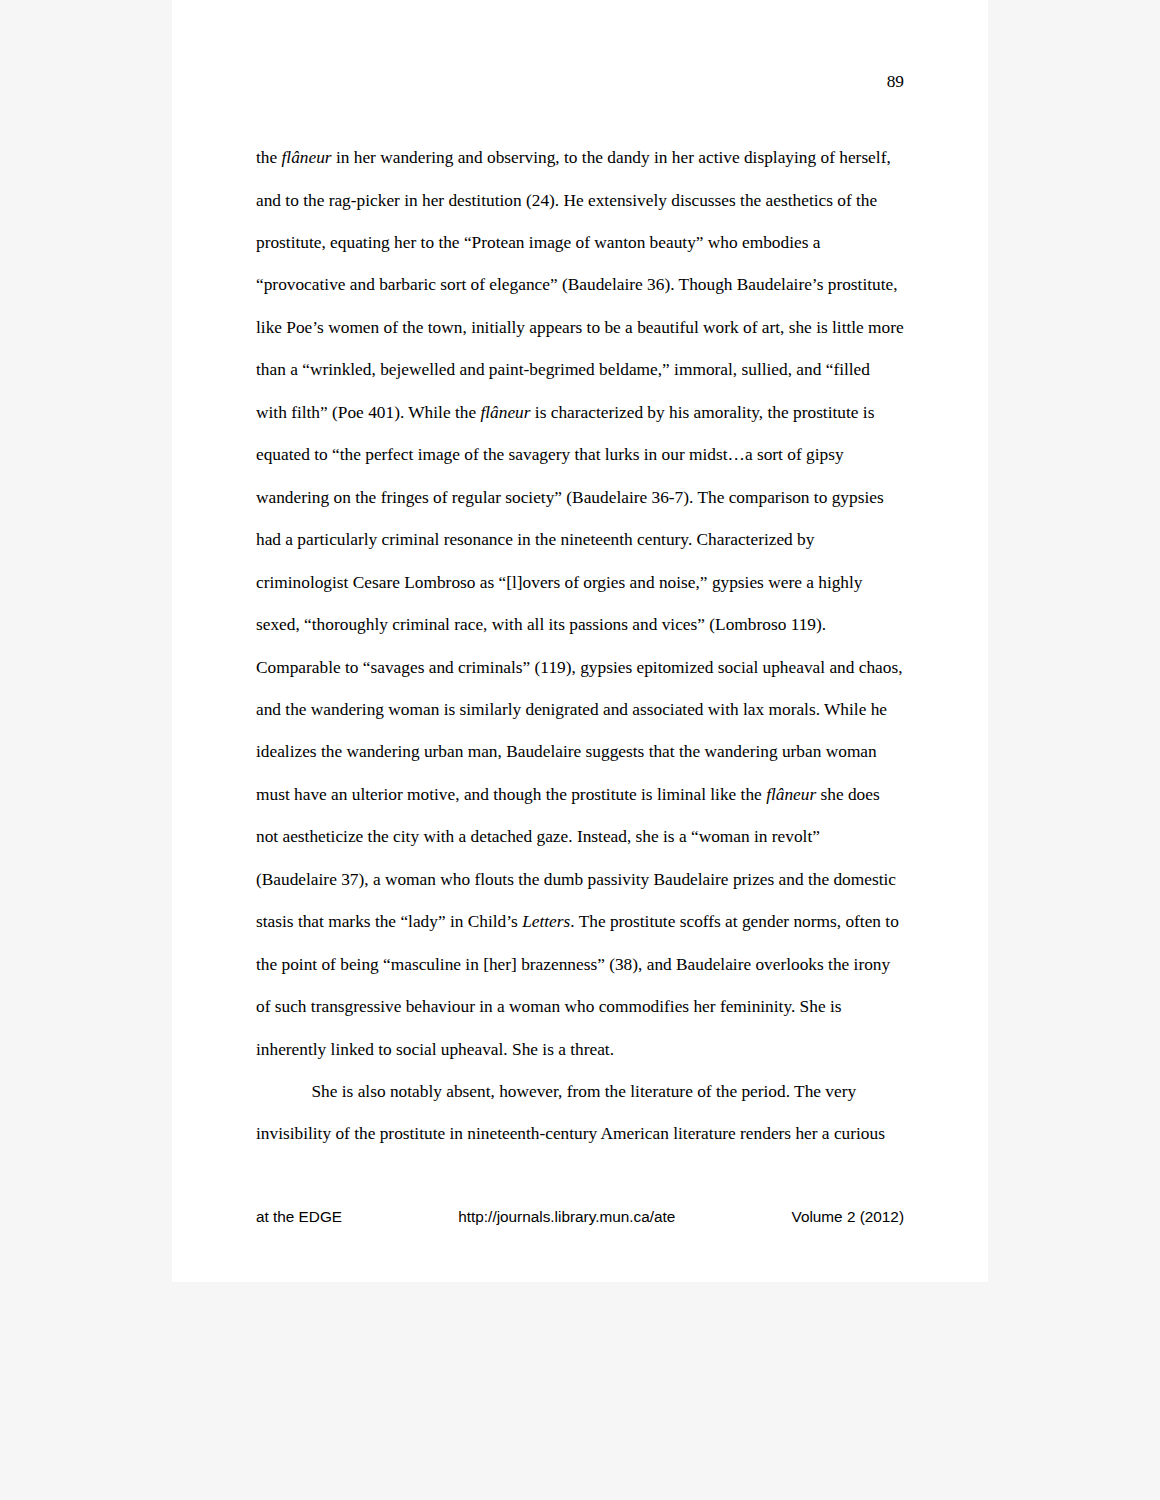89
the flâneur in her wandering and observing, to the dandy in her active displaying of herself, and to the rag-picker in her destitution (24). He extensively discusses the aesthetics of the prostitute, equating her to the “Protean image of wanton beauty” who embodies a “provocative and barbaric sort of elegance” (Baudelaire 36). Though Baudelaire’s prostitute, like Poe’s women of the town, initially appears to be a beautiful work of art, she is little more than a “wrinkled, bejewelled and paint-begrimed beldame,” immoral, sullied, and “filled with filth” (Poe 401). While the flâneur is characterized by his amorality, the prostitute is equated to “the perfect image of the savagery that lurks in our midst…a sort of gipsy wandering on the fringes of regular society” (Baudelaire 36-7). The comparison to gypsies had a particularly criminal resonance in the nineteenth century. Characterized by criminologist Cesare Lombroso as “[l]overs of orgies and noise,” gypsies were a highly sexed, “thoroughly criminal race, with all its passions and vices” (Lombroso 119). Comparable to “savages and criminals” (119), gypsies epitomized social upheaval and chaos, and the wandering woman is similarly denigrated and associated with lax morals. While he idealizes the wandering urban man, Baudelaire suggests that the wandering urban woman must have an ulterior motive, and though the prostitute is liminal like the flâneur she does not aestheticize the city with a detached gaze. Instead, she is a “woman in revolt” (Baudelaire 37), a woman who flouts the dumb passivity Baudelaire prizes and the domestic stasis that marks the “lady” in Child’s Letters. The prostitute scoffs at gender norms, often to the point of being “masculine in [her] brazenness” (38), and Baudelaire overlooks the irony of such transgressive behaviour in a woman who commodifies her femininity. She is inherently linked to social upheaval. She is a threat.
She is also notably absent, however, from the literature of the period. The very invisibility of the prostitute in nineteenth-century American literature renders her a curious
at the EDGE http://journals.library.mun.ca/ate Volume 2 (2012)